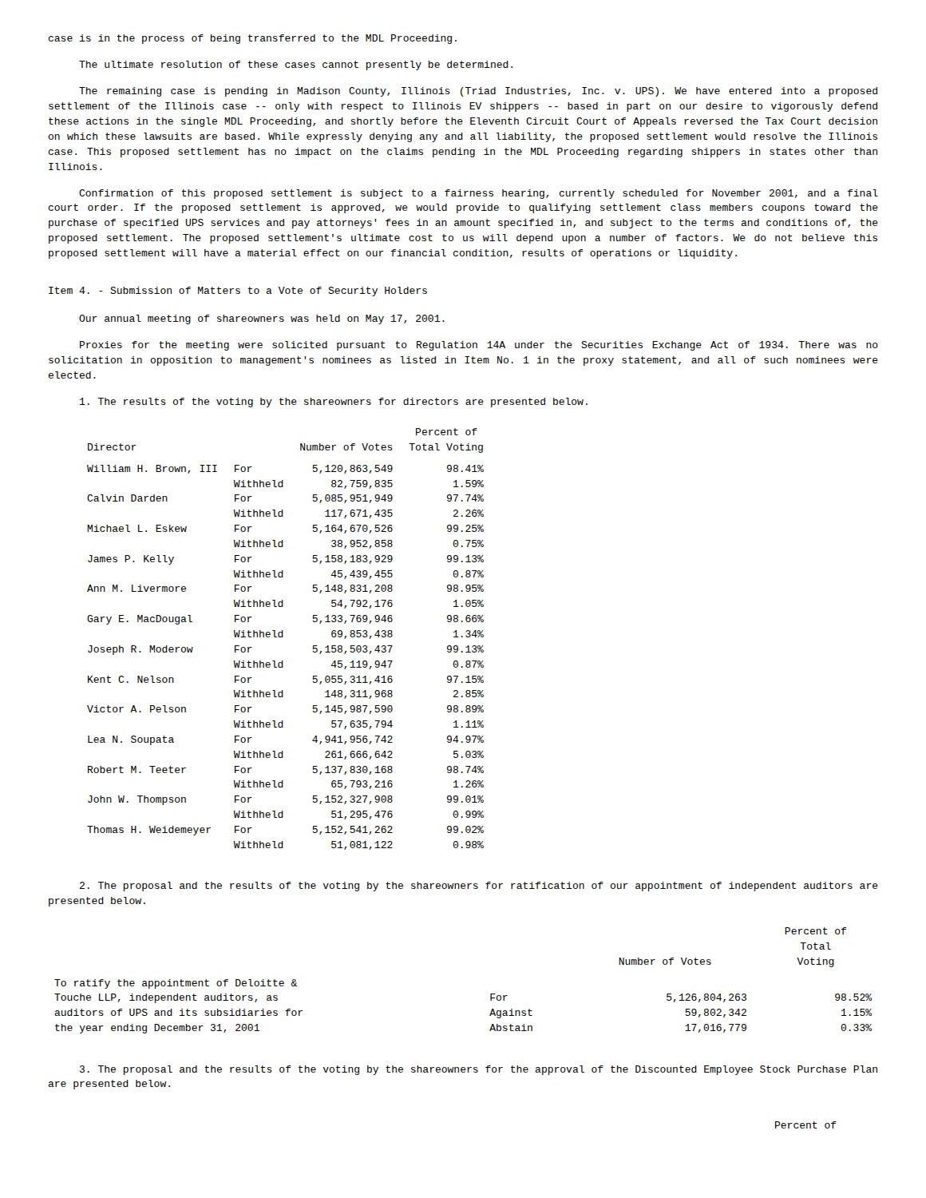case is in the process of being transferred to the MDL Proceeding.
The ultimate resolution of these cases cannot presently be determined.
The remaining case is pending in Madison County, Illinois (Triad Industries, Inc. v. UPS). We have entered into a proposed settlement of the Illinois case -- only with respect to Illinois EV shippers -- based in part on our desire to vigorously defend these actions in the single MDL Proceeding, and shortly before the Eleventh Circuit Court of Appeals reversed the Tax Court decision on which these lawsuits are based. While expressly denying any and all liability, the proposed settlement would resolve the Illinois case. This proposed settlement has no impact on the claims pending in the MDL Proceeding regarding shippers in states other than Illinois.
Confirmation of this proposed settlement is subject to a fairness hearing, currently scheduled for November 2001, and a final court order. If the proposed settlement is approved, we would provide to qualifying settlement class members coupons toward the purchase of specified UPS services and pay attorneys' fees in an amount specified in, and subject to the terms and conditions of, the proposed settlement. The proposed settlement's ultimate cost to us will depend upon a number of factors. We do not believe this proposed settlement will have a material effect on our financial condition, results of operations or liquidity.
Item 4. - Submission of Matters to a Vote of Security Holders
Our annual meeting of shareowners was held on May 17, 2001.
Proxies for the meeting were solicited pursuant to Regulation 14A under the Securities Exchange Act of 1934. There was no solicitation in opposition to management's nominees as listed in Item No. 1 in the proxy statement, and all of such nominees were elected.
1. The results of the voting by the shareowners for directors are presented below.
| Director | | Number of Votes | Percent of Total Voting |
| --- | --- | --- | --- |
| William H. Brown, III | For | 5,120,863,549 | 98.41% |
| | Withheld | 82,759,835 | 1.59% |
| Calvin Darden | For | 5,085,951,949 | 97.74% |
| | Withheld | 117,671,435 | 2.26% |
| Michael L. Eskew | For | 5,164,670,526 | 99.25% |
| | Withheld | 38,952,858 | 0.75% |
| James P. Kelly | For | 5,158,183,929 | 99.13% |
| | Withheld | 45,439,455 | 0.87% |
| Ann M. Livermore | For | 5,148,831,208 | 98.95% |
| | Withheld | 54,792,176 | 1.05% |
| Gary E. MacDougal | For | 5,133,769,946 | 98.66% |
| | Withheld | 69,853,438 | 1.34% |
| Joseph R. Moderow | For | 5,158,503,437 | 99.13% |
| | Withheld | 45,119,947 | 0.87% |
| Kent C. Nelson | For | 5,055,311,416 | 97.15% |
| | Withheld | 148,311,968 | 2.85% |
| Victor A. Pelson | For | 5,145,987,590 | 98.89% |
| | Withheld | 57,635,794 | 1.11% |
| Lea N. Soupata | For | 4,941,956,742 | 94.97% |
| | Withheld | 261,666,642 | 5.03% |
| Robert M. Teeter | For | 5,137,830,168 | 98.74% |
| | Withheld | 65,793,216 | 1.26% |
| John W. Thompson | For | 5,152,327,908 | 99.01% |
| | Withheld | 51,295,476 | 0.99% |
| Thomas H. Weidemeyer | For | 5,152,541,262 | 99.02% |
| | Withheld | 51,081,122 | 0.98% |
2. The proposal and the results of the voting by the shareowners for ratification of our appointment of independent auditors are presented below.
| | | Number of Votes | Percent of Total Voting |
| --- | --- | --- | --- |
| To ratify the appointment of Deloitte & | | | |
| Touche LLP, independent auditors, as | For | 5,126,804,263 | 98.52% |
| auditors of UPS and its subsidiaries for | Against | 59,802,342 | 1.15% |
| the year ending December 31, 2001 | Abstain | 17,016,779 | 0.33% |
3. The proposal and the results of the voting by the shareowners for the approval of the Discounted Employee Stock Purchase Plan are presented below.
Percent of